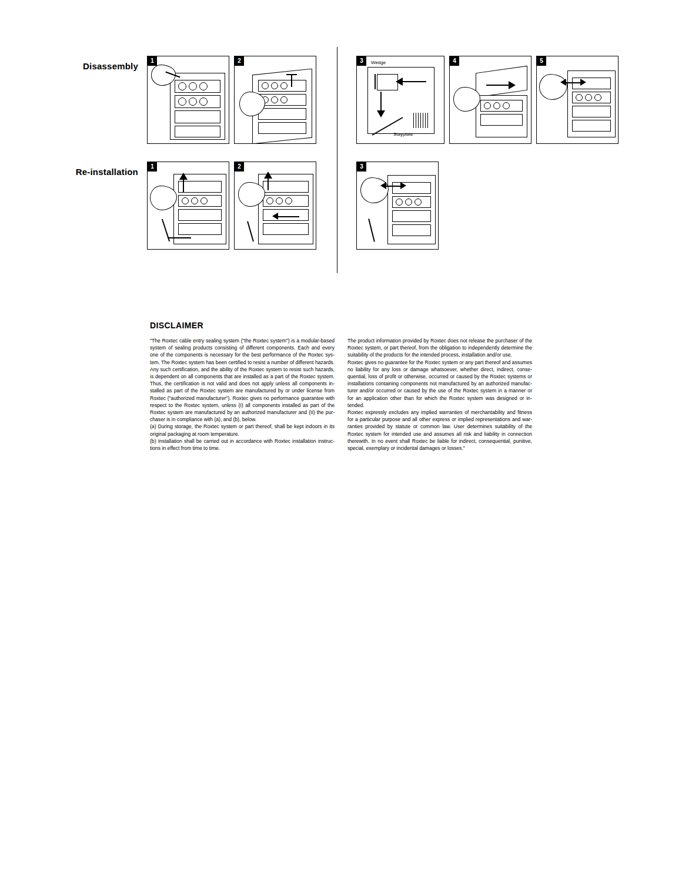Disassembly
1
2
3
Wedge
Stayplate
4
5
Re-installation
1
2
3
DISCLAIMER
"The Roxtec cable entry sealing system ("the Roxtec system") is a modular-based system of sealing products consisting of different components. Each and every one of the components is necessary for the best performance of the Roxtec system. The Roxtec system has been certified to resist a number of different hazards. Any such certification, and the ability of the Roxtec system to resist such hazards, is dependent on all components that are installed as a part of the Roxtec system. Thus, the certification is not valid and does not apply unless all components installed as part of the Roxtec system are manufactured by or under license from Roxtec ("authorized manufacturer"). Roxtec gives no performance guarantee with respect to the Roxtec system, unless (I) all components installed as part of the Roxtec system are manufactured by an authorized manufacturer and (II) the purchaser is in compliance with (a), and (b), below.
(a) During storage, the Roxtec system or part thereof, shall be kept indoors in its original packaging at room temperature.
(b) Installation shall be carried out in accordance with Roxtec installation instructions in effect from time to time.
The product information provided by Roxtec does not release the purchaser of the Roxtec system, or part thereof, from the obligation to independently determine the suitability of the products for the intended process, installation and/or use.
Roxtec gives no guarantee for the Roxtec system or any part thereof and assumes no liability for any loss or damage whatsoever, whether direct, indirect, consequential, loss of profit or otherwise, occurred or caused by the Roxtec systems or installations containing components not manufactured by an authorized manufacturer and/or occurred or caused by the use of the Roxtec system in a manner or for an application other than for which the Roxtec system was designed or intended.
Roxtec expressly excludes any implied warranties of merchantability and fitness for a particular purpose and all other express or implied representations and warranties provided by statute or common law. User determines suitability of the Roxtec system for intended use and assumes all risk and liability in connection therewith. In no event shall Roxtec be liable for indirect, consequential, punitive, special, exemplary or incidental damages or losses."